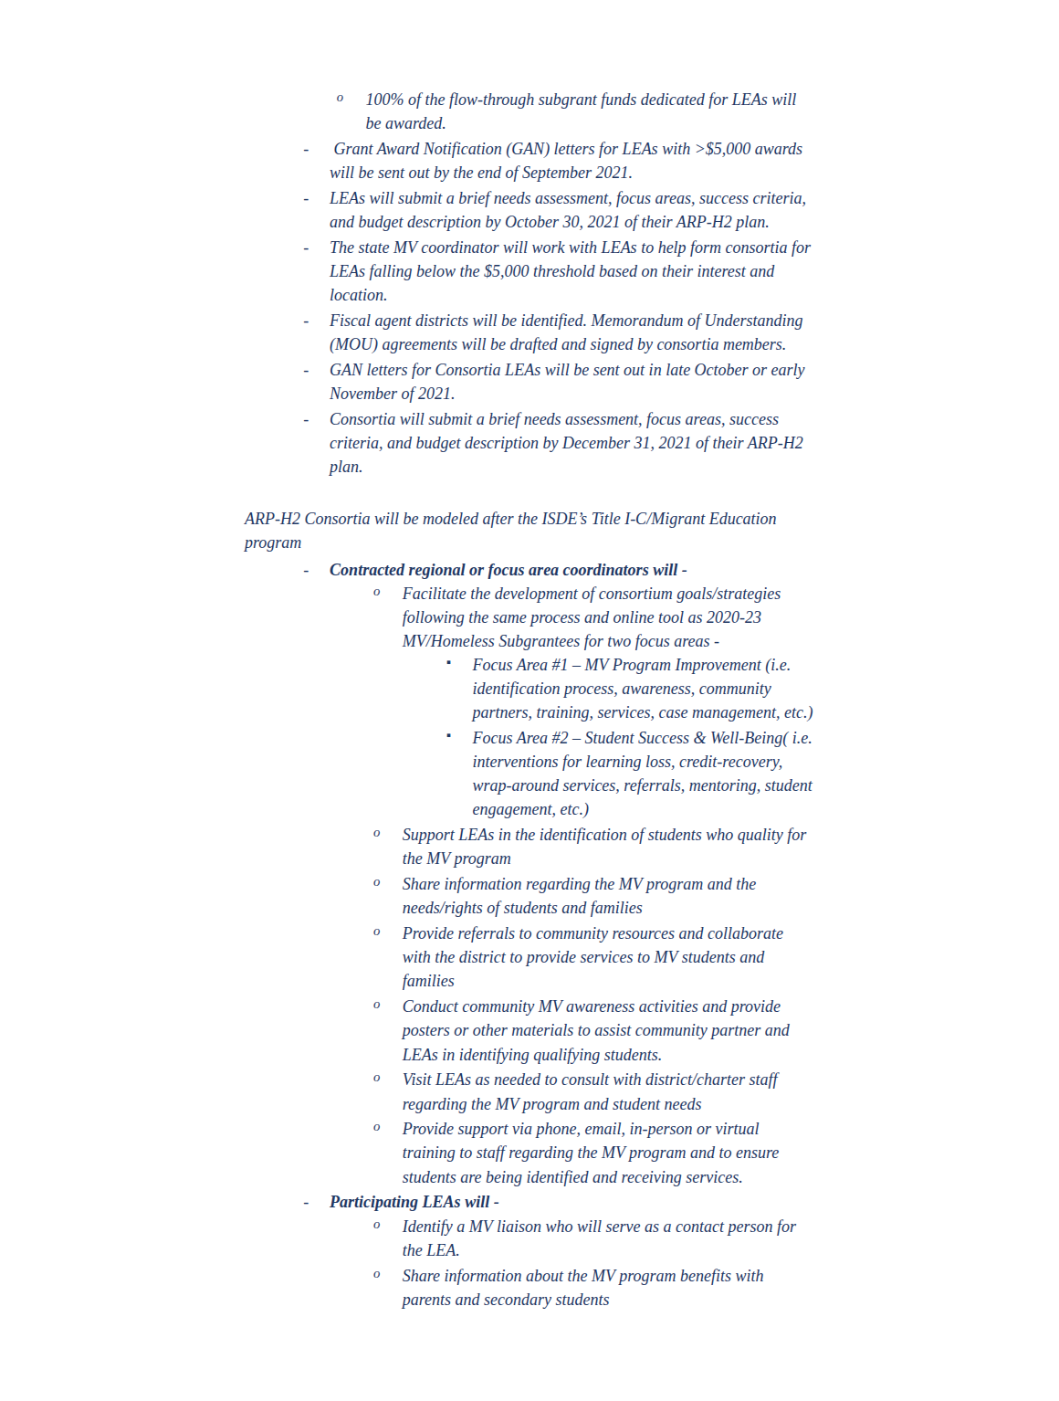100% of the flow-through subgrant funds dedicated for LEAs will be awarded.
Grant Award Notification (GAN) letters for LEAs with >$5,000 awards will be sent out by the end of September 2021.
LEAs will submit a brief needs assessment, focus areas, success criteria, and budget description by October 30, 2021 of their ARP-H2 plan.
The state MV coordinator will work with LEAs to help form consortia for LEAs falling below the $5,000 threshold based on their interest and location.
Fiscal agent districts will be identified. Memorandum of Understanding (MOU) agreements will be drafted and signed by consortia members.
GAN letters for Consortia LEAs will be sent out in late October or early November of 2021.
Consortia will submit a brief needs assessment, focus areas, success criteria, and budget description by December 31, 2021 of their ARP-H2 plan.
ARP-H2 Consortia will be modeled after the ISDE’s Title I-C/Migrant Education program
Contracted regional or focus area coordinators will -
Facilitate the development of consortium goals/strategies following the same process and online tool as 2020-23 MV/Homeless Subgrantees for two focus areas -
Focus Area #1 – MV Program Improvement (i.e. identification process, awareness, community partners, training, services, case management, etc.)
Focus Area #2 – Student Success & Well-Being( i.e. interventions for learning loss, credit-recovery, wrap-around services, referrals, mentoring, student engagement, etc.)
Support LEAs in the identification of students who quality for the MV program
Share information regarding the MV program and the needs/rights of students and families
Provide referrals to community resources and collaborate with the district to provide services to MV students and families
Conduct community MV awareness activities and provide posters or other materials to assist community partner and LEAs in identifying qualifying students.
Visit LEAs as needed to consult with district/charter staff regarding the MV program and student needs
Provide support via phone, email, in-person or virtual training to staff regarding the MV program and to ensure students are being identified and receiving services.
Participating LEAs will -
Identify a MV liaison who will serve as a contact person for the LEA.
Share information about the MV program benefits with parents and secondary students